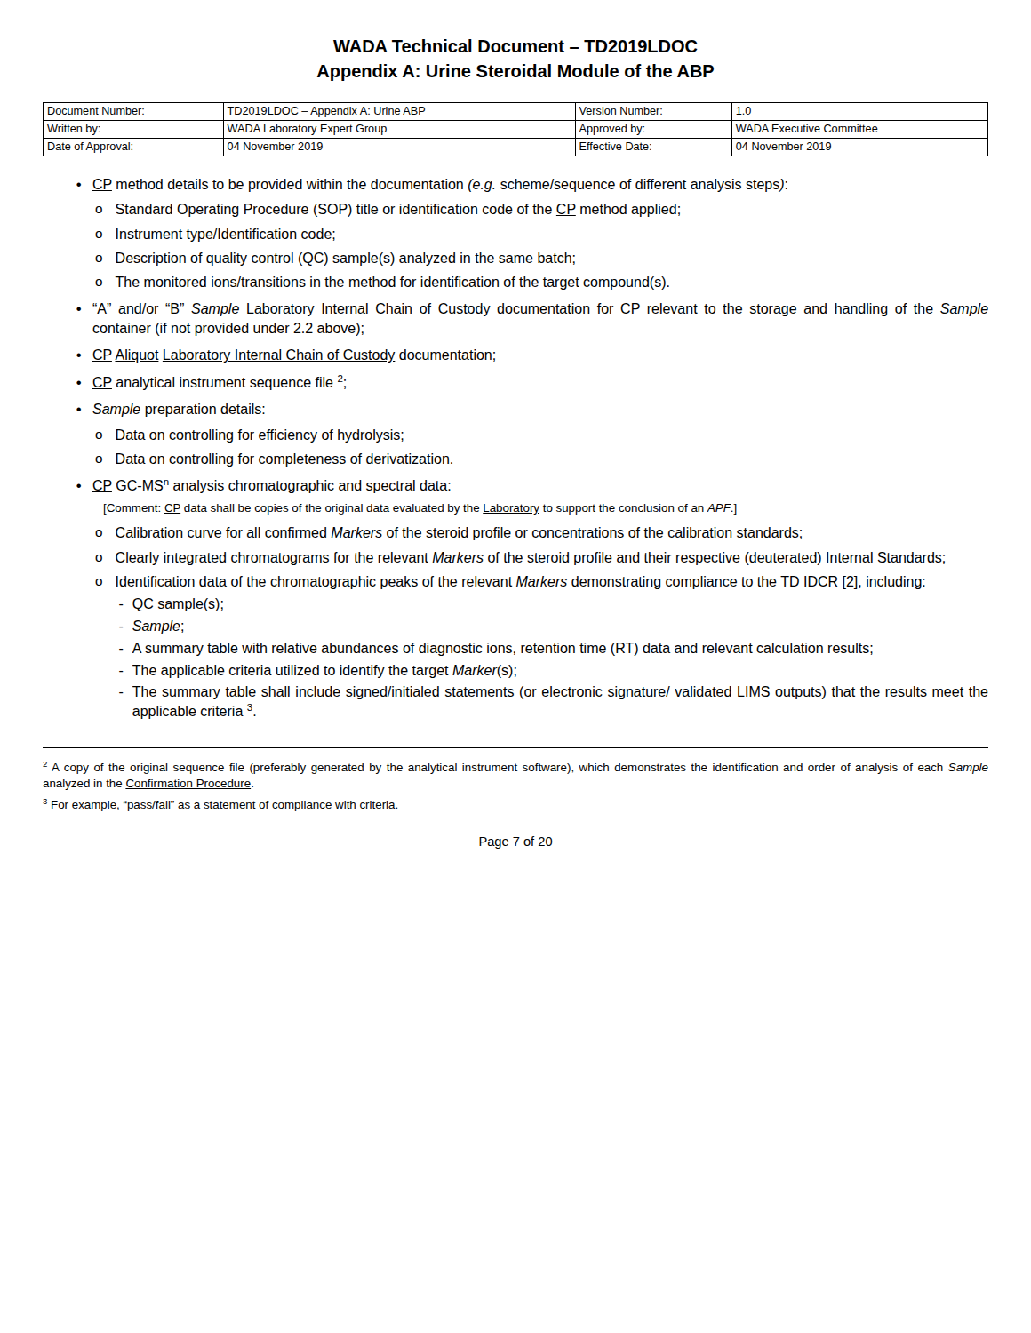WADA Technical Document – TD2019LDOC
Appendix A: Urine Steroidal Module of the ABP
| Document Number: | TD2019LDOC – Appendix A: Urine ABP | Version Number: | 1.0 |
| Written by: | WADA Laboratory Expert Group | Approved by: | WADA Executive Committee |
| Date of Approval: | 04 November 2019 | Effective Date: | 04 November 2019 |
CP method details to be provided within the documentation (e.g. scheme/sequence of different analysis steps):
Standard Operating Procedure (SOP) title or identification code of the CP method applied;
Instrument type/Identification code;
Description of quality control (QC) sample(s) analyzed in the same batch;
The monitored ions/transitions in the method for identification of the target compound(s).
“A” and/or “B” Sample Laboratory Internal Chain of Custody documentation for CP relevant to the storage and handling of the Sample container (if not provided under 2.2 above);
CP Aliquot Laboratory Internal Chain of Custody documentation;
CP analytical instrument sequence file 2;
Sample preparation details:
Data on controlling for efficiency of hydrolysis;
Data on controlling for completeness of derivatization.
CP GC-MSn analysis chromatographic and spectral data:
[Comment: CP data shall be copies of the original data evaluated by the Laboratory to support the conclusion of an APF.]
Calibration curve for all confirmed Markers of the steroid profile or concentrations of the calibration standards;
Clearly integrated chromatograms for the relevant Markers of the steroid profile and their respective (deuterated) Internal Standards;
Identification data of the chromatographic peaks of the relevant Markers demonstrating compliance to the TD IDCR [2], including:
QC sample(s);
Sample;
A summary table with relative abundances of diagnostic ions, retention time (RT) data and relevant calculation results;
The applicable criteria utilized to identify the target Marker(s);
The summary table shall include signed/initialed statements (or electronic signature/ validated LIMS outputs) that the results meet the applicable criteria 3.
2 A copy of the original sequence file (preferably generated by the analytical instrument software), which demonstrates the identification and order of analysis of each Sample analyzed in the Confirmation Procedure.
3 For example, “pass/fail” as a statement of compliance with criteria.
Page 7 of 20